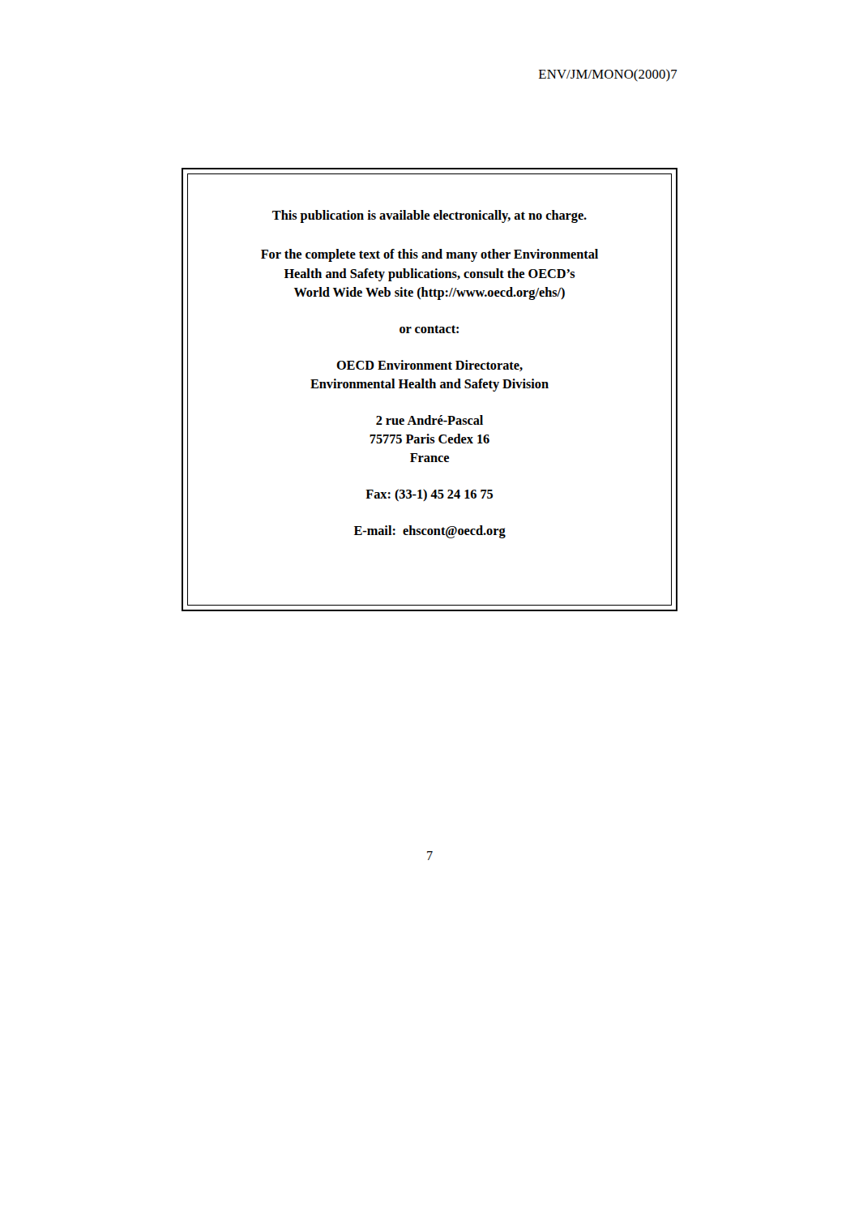ENV/JM/MONO(2000)7
This publication is available electronically, at no charge.
For the complete text of this and many other Environmental
Health and Safety publications, consult the OECD’s
World Wide Web site (http://www.oecd.org/ehs/)
or contact:
OECD Environment Directorate,
Environmental Health and Safety Division
2 rue André-Pascal
75775 Paris Cedex 16
France
Fax: (33-1) 45 24 16 75
E-mail: ehscont@oecd.org
7